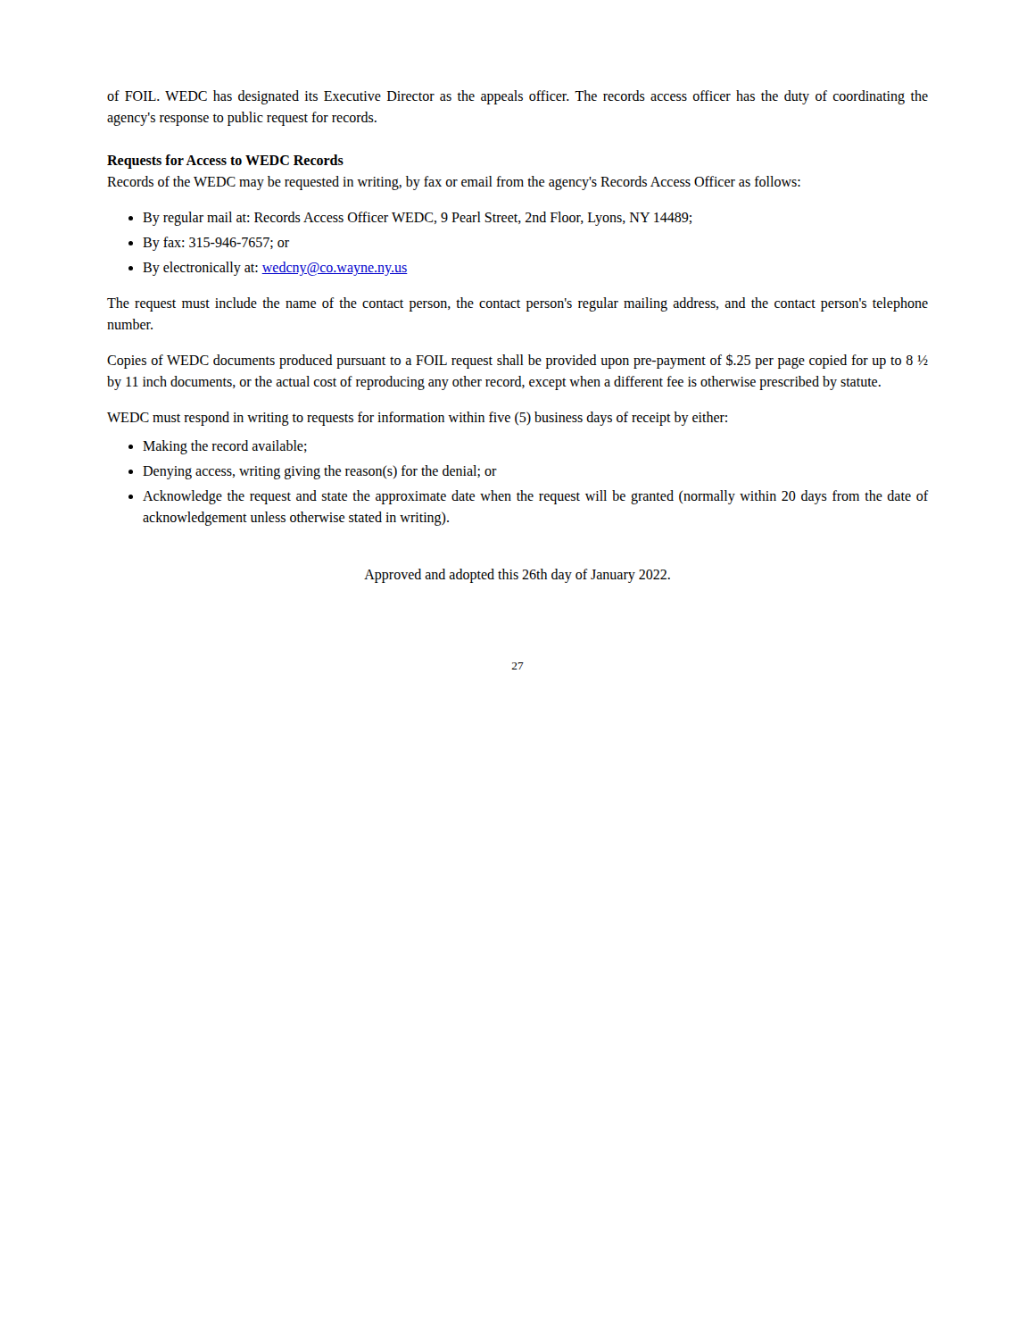of FOIL. WEDC has designated its Executive Director as the appeals officer. The records access officer has the duty of coordinating the agency's response to public request for records.
Requests for Access to WEDC Records
Records of the WEDC may be requested in writing, by fax or email from the agency's Records Access Officer as follows:
By regular mail at: Records Access Officer WEDC, 9 Pearl Street, 2nd Floor, Lyons, NY 14489;
By fax: 315-946-7657; or
By electronically at: wedcny@co.wayne.ny.us
The request must include the name of the contact person, the contact person's regular mailing address, and the contact person's telephone number.
Copies of WEDC documents produced pursuant to a FOIL request shall be provided upon pre-payment of $.25 per page copied for up to 8 ½ by 11 inch documents, or the actual cost of reproducing any other record, except when a different fee is otherwise prescribed by statute.
WEDC must respond in writing to requests for information within five (5) business days of receipt by either:
Making the record available;
Denying access, writing giving the reason(s) for the denial; or
Acknowledge the request and state the approximate date when the request will be granted (normally within 20 days from the date of acknowledgement unless otherwise stated in writing).
Approved and adopted this 26th day of January 2022.
27